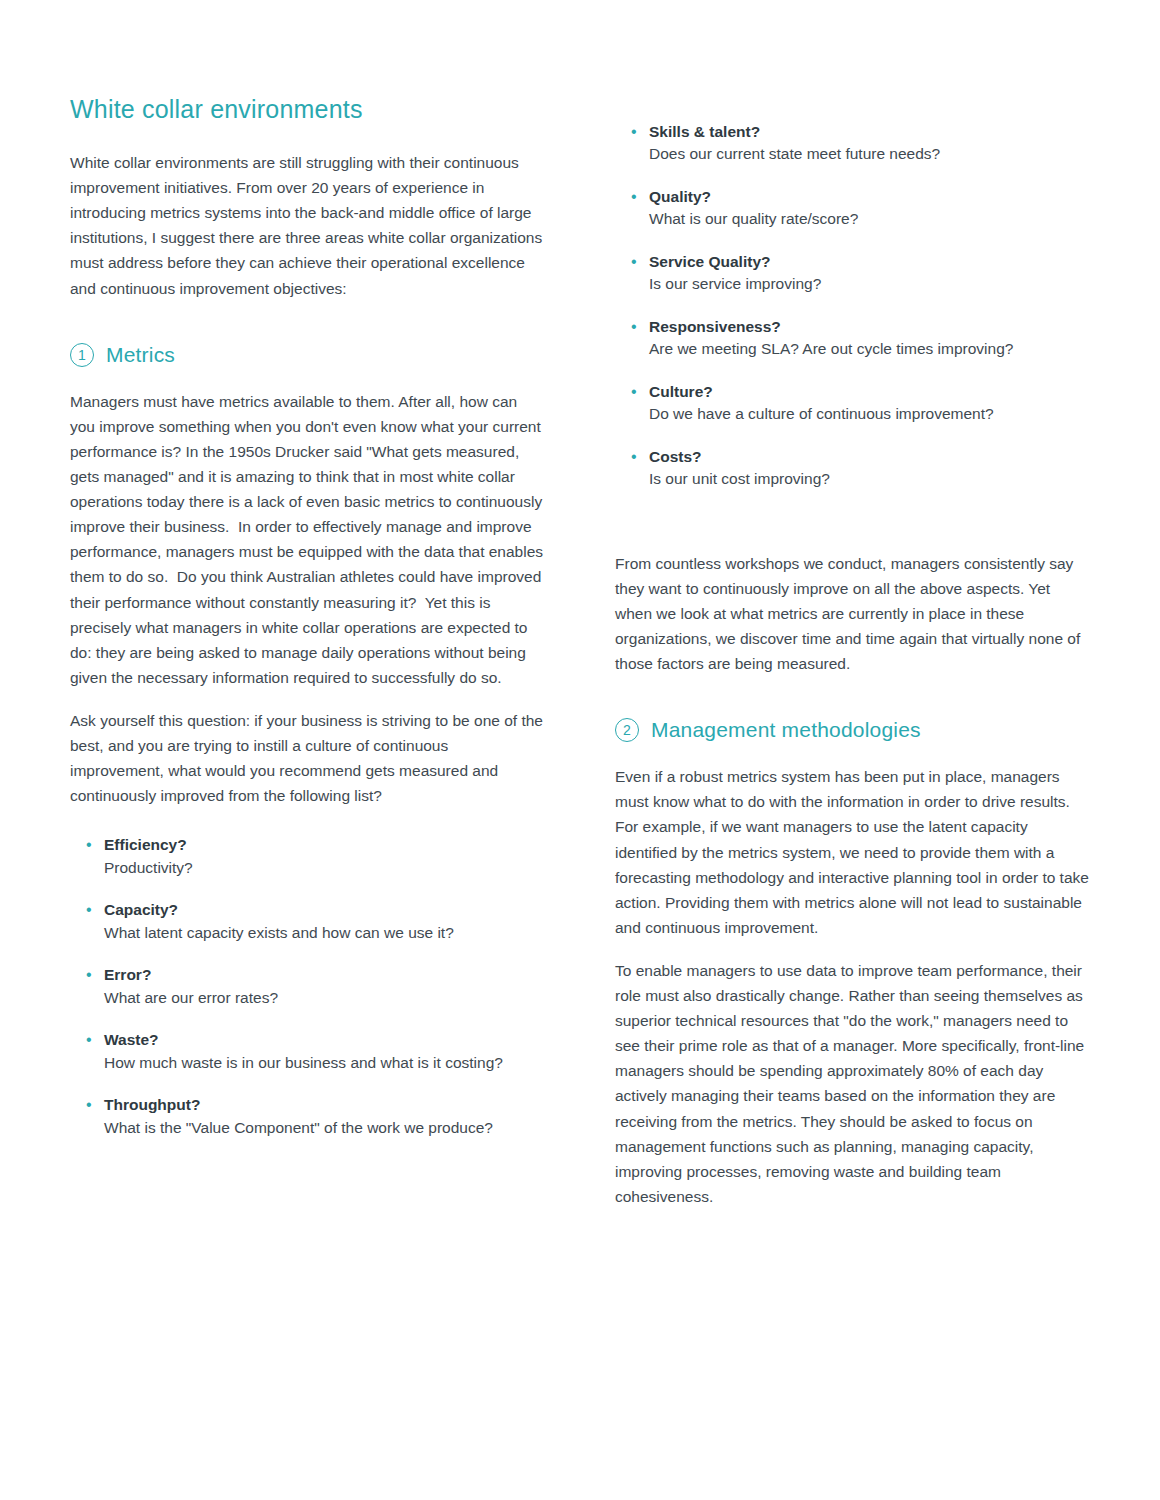White collar environments
White collar environments are still struggling with their continuous improvement initiatives. From over 20 years of experience in introducing metrics systems into the back-and middle office of large institutions, I suggest there are three areas white collar organizations must address before they can achieve their operational excellence and continuous improvement objectives:
1
Metrics
Managers must have metrics available to them. After all, how can you improve something when you don't even know what your current performance is? In the 1950s Drucker said "What gets measured, gets managed" and it is amazing to think that in most white collar operations today there is a lack of even basic metrics to continuously improve their business. In order to effectively manage and improve performance, managers must be equipped with the data that enables them to do so. Do you think Australian athletes could have improved their performance without constantly measuring it? Yet this is precisely what managers in white collar operations are expected to do: they are being asked to manage daily operations without being given the necessary information required to successfully do so.
Ask yourself this question: if your business is striving to be one of the best, and you are trying to instill a culture of continuous improvement, what would you recommend gets measured and continuously improved from the following list?
Efficiency?Productivity?
Capacity?What latent capacity exists and how can we use it?
Error?What are our error rates?
Waste?How much waste is in our business and what is it costing?
Throughput?What is the "Value Component" of the work we produce?
Skills & talent?Does our current state meet future needs?
Quality?What is our quality rate/score?
Service Quality?Is our service improving?
Responsiveness?Are we meeting SLA? Are out cycle times improving?
Culture?Do we have a culture of continuous improvement?
Costs?Is our unit cost improving?
From countless workshops we conduct, managers consistently say they want to continuously improve on all the above aspects. Yet when we look at what metrics are currently in place in these organizations, we discover time and time again that virtually none of those factors are being measured.
2
Management methodologies
Even if a robust metrics system has been put in place, managers must know what to do with the information in order to drive results. For example, if we want managers to use the latent capacity identified by the metrics system, we need to provide them with a forecasting methodology and interactive planning tool in order to take action. Providing them with metrics alone will not lead to sustainable and continuous improvement.
To enable managers to use data to improve team performance, their role must also drastically change. Rather than seeing themselves as superior technical resources that "do the work," managers need to see their prime role as that of a manager. More specifically, front-line managers should be spending approximately 80% of each day actively managing their teams based on the information they are receiving from the metrics. They should be asked to focus on management functions such as planning, managing capacity, improving processes, removing waste and building team cohesiveness.